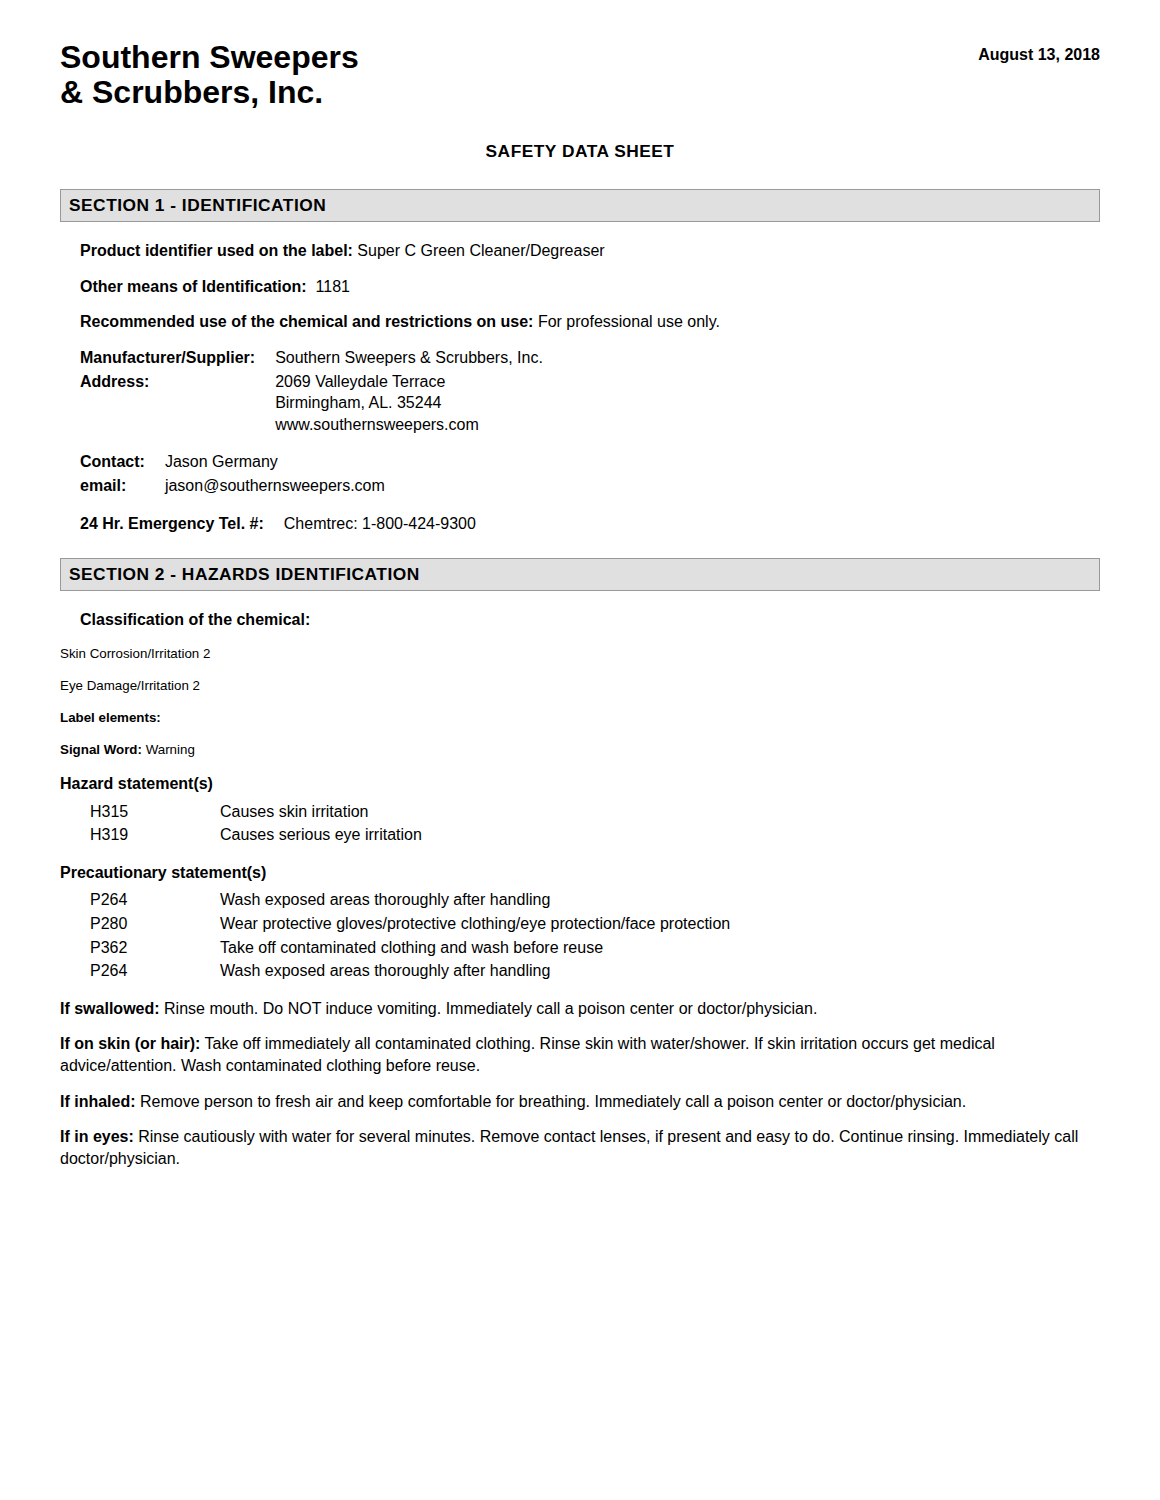Southern Sweepers
& Scrubbers, Inc.
August 13, 2018
SAFETY DATA SHEET
SECTION 1 - IDENTIFICATION
Product identifier used on the label: Super C Green Cleaner/Degreaser
Other means of Identification: 1181
Recommended use of the chemical and restrictions on use: For professional use only.
| Manufacturer/Supplier: | Southern Sweepers & Scrubbers, Inc. |
| Address: | 2069 Valleydale Terrace Birmingham, AL. 35244 www.southernsweepers.com |
| Contact: | Jason Germany |
| email: | jason@southernsweepers.com |
| 24 Hr. Emergency Tel. #: | Chemtrec: 1-800-424-9300 |
SECTION 2 - HAZARDS IDENTIFICATION
Classification of the chemical:
Skin Corrosion/Irritation 2
Eye Damage/Irritation 2
Label elements:
Signal Word: Warning
Hazard statement(s)
| H315 | Causes skin irritation |
| H319 | Causes serious eye irritation |
Precautionary statement(s)
| P264 | Wash exposed areas thoroughly after handling |
| P280 | Wear protective gloves/protective clothing/eye protection/face protection |
| P362 | Take off contaminated clothing and wash before reuse |
| P264 | Wash exposed areas thoroughly after handling |
If swallowed: Rinse mouth. Do NOT induce vomiting. Immediately call a poison center or doctor/physician.
If on skin (or hair): Take off immediately all contaminated clothing. Rinse skin with water/shower. If skin irritation occurs get medical advice/attention. Wash contaminated clothing before reuse.
If inhaled: Remove person to fresh air and keep comfortable for breathing. Immediately call a poison center or doctor/physician.
If in eyes: Rinse cautiously with water for several minutes. Remove contact lenses, if present and easy to do. Continue rinsing. Immediately call doctor/physician.